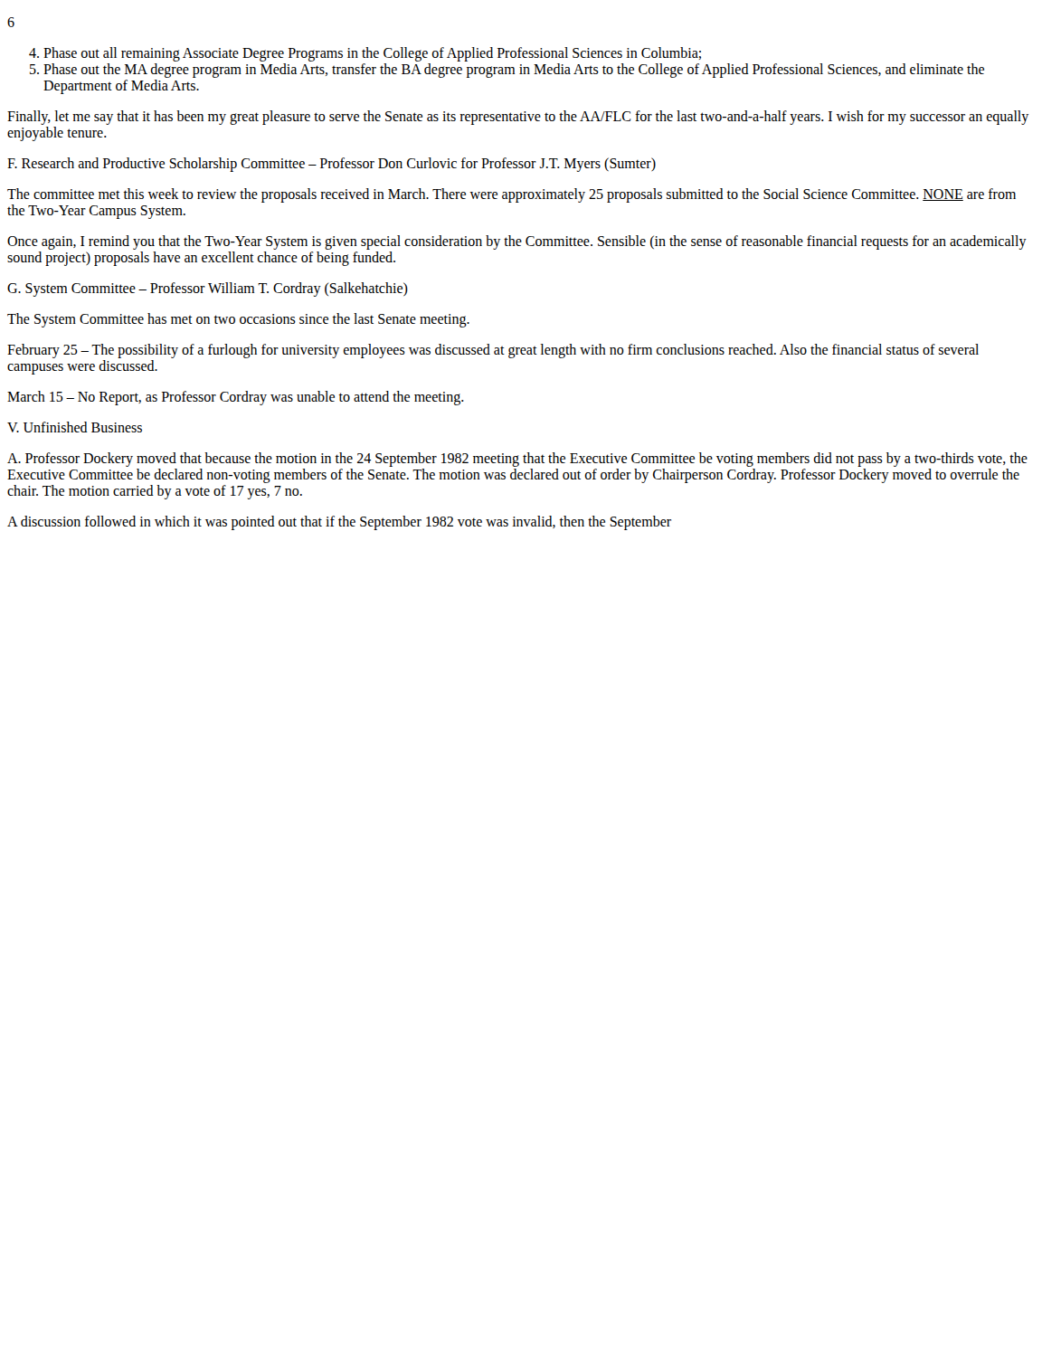6
Phase out all remaining Associate Degree Programs in the College of Applied Professional Sciences in Columbia;
Phase out the MA degree program in Media Arts, transfer the BA degree program in Media Arts to the College of Applied Professional Sciences, and eliminate the Department of Media Arts.
Finally, let me say that it has been my great pleasure to serve the Senate as its representative to the AA/FLC for the last two-and-a-half years. I wish for my successor an equally enjoyable tenure.
F. Research and Productive Scholarship Committee – Professor Don Curlovic for Professor J.T. Myers (Sumter)
The committee met this week to review the proposals received in March. There were approximately 25 proposals submitted to the Social Science Committee. NONE are from the Two-Year Campus System.
Once again, I remind you that the Two-Year System is given special consideration by the Committee. Sensible (in the sense of reasonable financial requests for an academically sound project) proposals have an excellent chance of being funded.
G. System Committee – Professor William T. Cordray (Salkehatchie)
The System Committee has met on two occasions since the last Senate meeting.
February 25 – The possibility of a furlough for university employees was discussed at great length with no firm conclusions reached. Also the financial status of several campuses were discussed.
March 15 – No Report, as Professor Cordray was unable to attend the meeting.
V. Unfinished Business
A. Professor Dockery moved that because the motion in the 24 September 1982 meeting that the Executive Committee be voting members did not pass by a two-thirds vote, the Executive Committee be declared non-voting members of the Senate. The motion was declared out of order by Chairperson Cordray. Professor Dockery moved to overrule the chair. The motion carried by a vote of 17 yes, 7 no.
A discussion followed in which it was pointed out that if the September 1982 vote was invalid, then the September